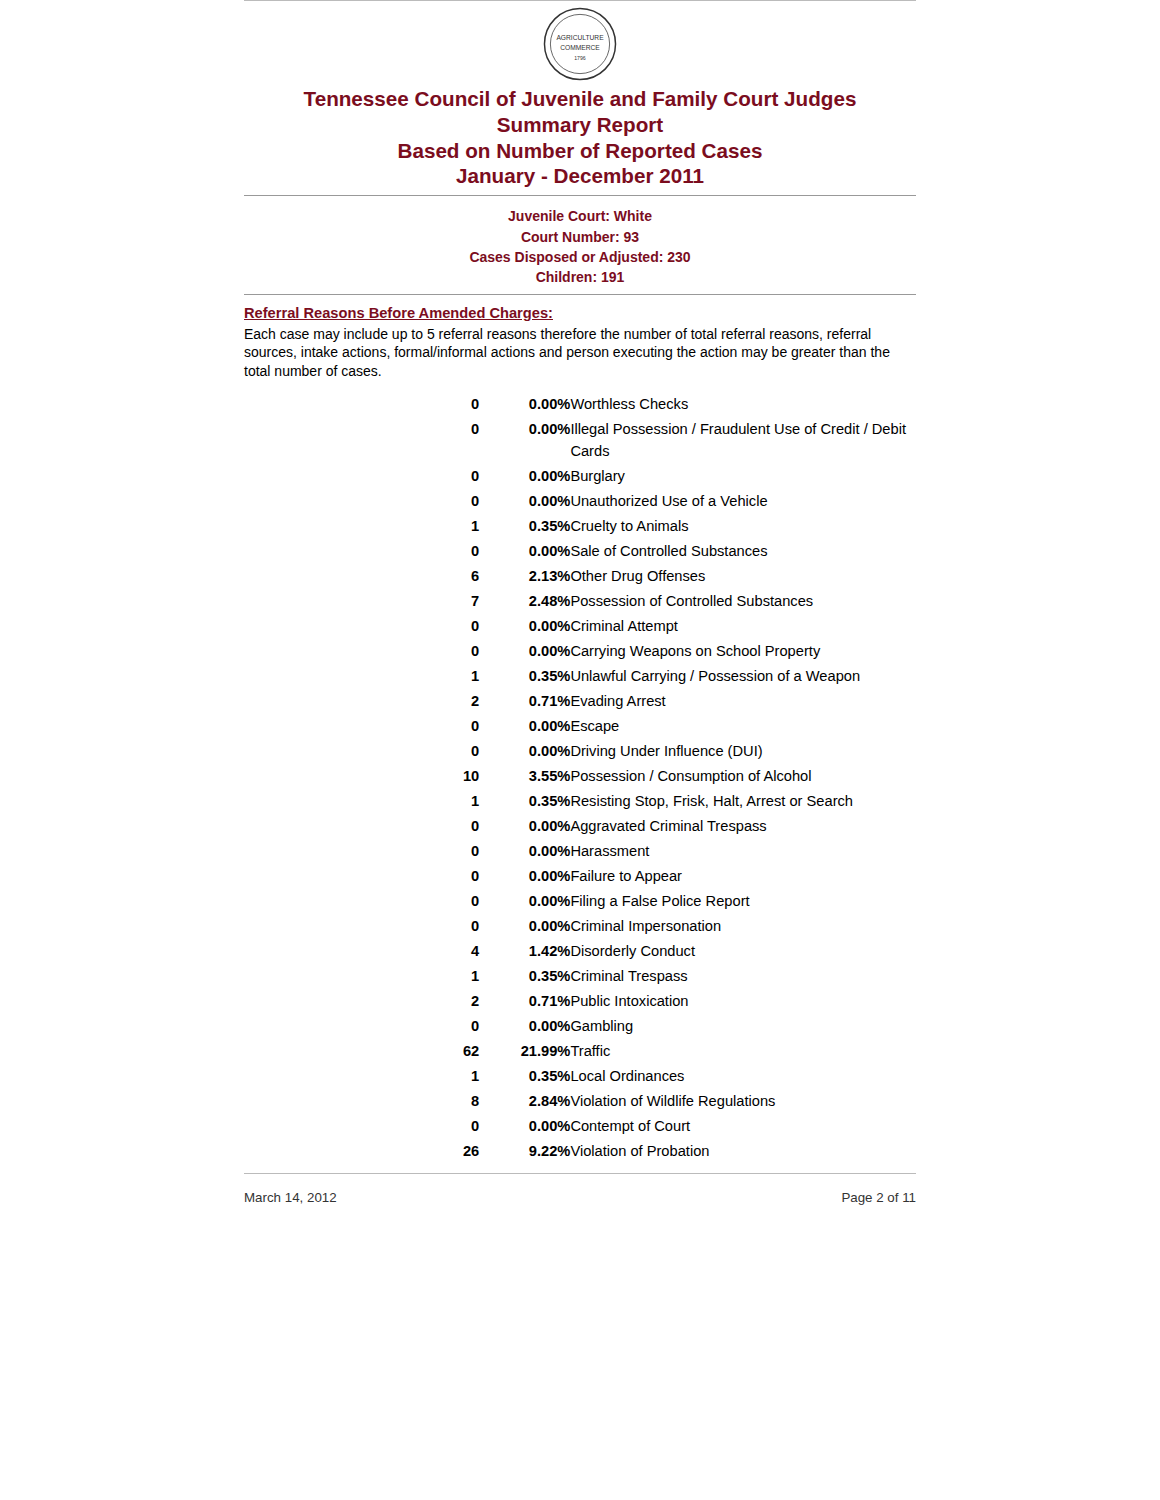Tennessee Council of Juvenile and Family Court Judges
Summary Report
Based on Number of Reported Cases
January - December 2011
Juvenile Court: White
Court Number: 93
Cases Disposed or Adjusted: 230
Children: 191
Referral Reasons Before Amended Charges:
Each case may include up to 5 referral reasons therefore the number of total referral reasons, referral sources, intake actions, formal/informal actions and person executing the action may be greater than the total number of cases.
| 0 | 0.00% | Worthless Checks |
| 0 | 0.00% | Illegal Possession / Fraudulent Use of Credit / Debit Cards |
| 0 | 0.00% | Burglary |
| 0 | 0.00% | Unauthorized Use of a Vehicle |
| 1 | 0.35% | Cruelty to Animals |
| 0 | 0.00% | Sale of Controlled Substances |
| 6 | 2.13% | Other Drug Offenses |
| 7 | 2.48% | Possession of Controlled Substances |
| 0 | 0.00% | Criminal Attempt |
| 0 | 0.00% | Carrying Weapons on School Property |
| 1 | 0.35% | Unlawful Carrying / Possession of a Weapon |
| 2 | 0.71% | Evading Arrest |
| 0 | 0.00% | Escape |
| 0 | 0.00% | Driving Under Influence (DUI) |
| 10 | 3.55% | Possession / Consumption of Alcohol |
| 1 | 0.35% | Resisting Stop, Frisk, Halt, Arrest or Search |
| 0 | 0.00% | Aggravated Criminal Trespass |
| 0 | 0.00% | Harassment |
| 0 | 0.00% | Failure to Appear |
| 0 | 0.00% | Filing a False Police Report |
| 0 | 0.00% | Criminal Impersonation |
| 4 | 1.42% | Disorderly Conduct |
| 1 | 0.35% | Criminal Trespass |
| 2 | 0.71% | Public Intoxication |
| 0 | 0.00% | Gambling |
| 62 | 21.99% | Traffic |
| 1 | 0.35% | Local Ordinances |
| 8 | 2.84% | Violation of Wildlife Regulations |
| 0 | 0.00% | Contempt of Court |
| 26 | 9.22% | Violation of Probation |
March 14, 2012 Page 2 of 11